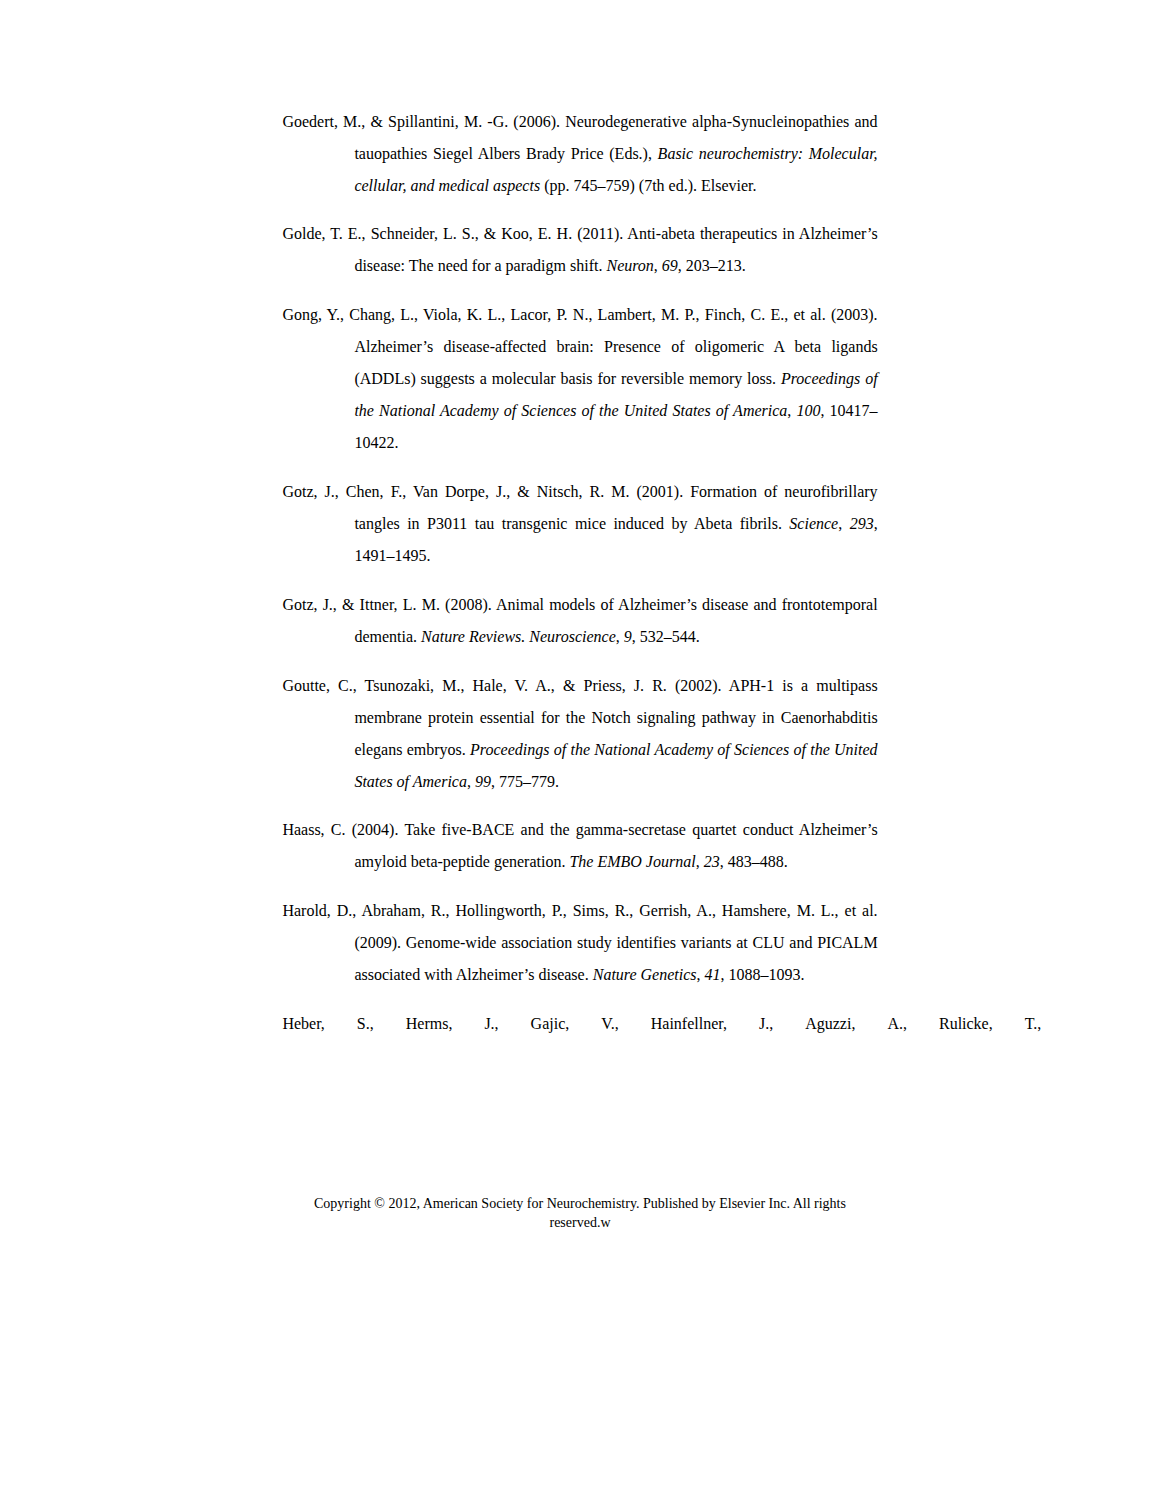Goedert, M., & Spillantini, M. -G. (2006). Neurodegenerative alpha-Synucleinopathies and tauopathies Siegel Albers Brady Price (Eds.), Basic neurochemistry: Molecular, cellular, and medical aspects (pp. 745–759) (7th ed.). Elsevier.
Golde, T. E., Schneider, L. S., & Koo, E. H. (2011). Anti-abeta therapeutics in Alzheimer’s disease: The need for a paradigm shift. Neuron, 69, 203–213.
Gong, Y., Chang, L., Viola, K. L., Lacor, P. N., Lambert, M. P., Finch, C. E., et al. (2003). Alzheimer’s disease-affected brain: Presence of oligomeric A beta ligands (ADDLs) suggests a molecular basis for reversible memory loss. Proceedings of the National Academy of Sciences of the United States of America, 100, 10417–10422.
Gotz, J., Chen, F., Van Dorpe, J., & Nitsch, R. M. (2001). Formation of neurofibrillary tangles in P3011 tau transgenic mice induced by Abeta fibrils. Science, 293, 1491–1495.
Gotz, J., & Ittner, L. M. (2008). Animal models of Alzheimer’s disease and frontotemporal dementia. Nature Reviews. Neuroscience, 9, 532–544.
Goutte, C., Tsunozaki, M., Hale, V. A., & Priess, J. R. (2002). APH-1 is a multipass membrane protein essential for the Notch signaling pathway in Caenorhabditis elegans embryos. Proceedings of the National Academy of Sciences of the United States of America, 99, 775–779.
Haass, C. (2004). Take five-BACE and the gamma-secretase quartet conduct Alzheimer’s amyloid beta-peptide generation. The EMBO Journal, 23, 483–488.
Harold, D., Abraham, R., Hollingworth, P., Sims, R., Gerrish, A., Hamshere, M. L., et al. (2009). Genome-wide association study identifies variants at CLU and PICALM associated with Alzheimer’s disease. Nature Genetics, 41, 1088–1093.
Heber, S., Herms, J., Gajic, V., Hainfellner, J., Aguzzi, A., Rulicke, T.,
Copyright © 2012, American Society for Neurochemistry. Published by Elsevier Inc. All rights reserved.w